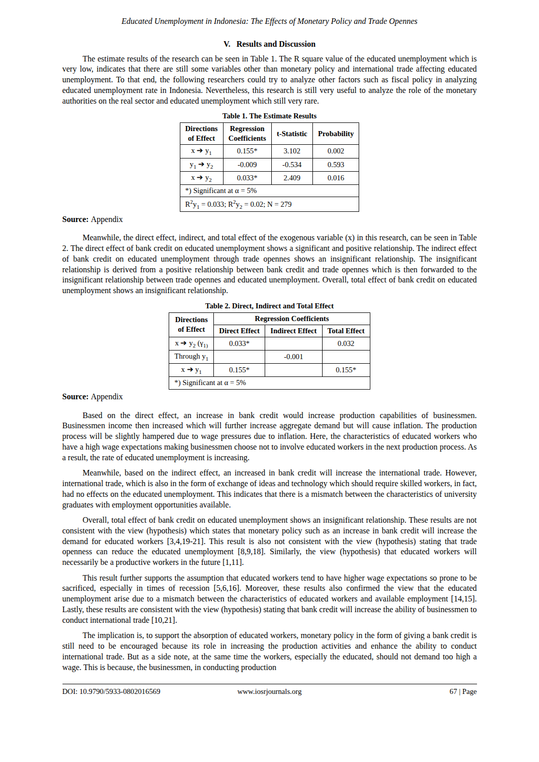Educated Unemployment in Indonesia: The Effects of Monetary Policy and Trade Opennes
V. Results and Discussion
The estimate results of the research can be seen in Table 1. The R square value of the educated unemployment which is very low, indicates that there are still some variables other than monetary policy and international trade affecting educated unemployment. To that end, the following researchers could try to analyze other factors such as fiscal policy in analyzing educated unemployment rate in Indonesia. Nevertheless, this research is still very useful to analyze the role of the monetary authorities on the real sector and educated unemployment which still very rare.
Table 1. The Estimate Results
| Directions of Effect | Regression Coefficients | t-Statistic | Probability |
| --- | --- | --- | --- |
| x ➔ y 1 | 0.155* | 3.102 | 0.002 |
| y 1 ➔ y 2 | -0.009 | -0.534 | 0.593 |
| x ➔ y 2 | 0.033* | 2.409 | 0.016 |
| *) Significant at α = 5% |
| R 2 y 1 = 0.033; R 2 y 2 = 0.02; N = 279 |
Source: Appendix
Meanwhile, the direct effect, indirect, and total effect of the exogenous variable (x) in this research, can be seen in Table 2. The direct effect of bank credit on educated unemployment shows a significant and positive relationship. The indirect effect of bank credit on educated unemployment through trade opennes shows an insignificant relationship. The insignificant relationship is derived from a positive relationship between bank credit and trade opennes which is then forwarded to the insignificant relationship between trade opennes and educated unemployment. Overall, total effect of bank credit on educated unemployment shows an insignificant relationship.
Table 2. Direct, Indirect and Total Effect
| Directions of Effect | Regression Coefficients |
| --- | --- |
| Direct Effect | Indirect Effect | Total Effect |
| x ➔ y 2 (γ 1) | 0.033* | | 0.032 |
| Through y 1 | | -0.001 | |
| x ➔ y 1 | 0.155* | | 0.155* |
| *) Significant at α = 5% |
Source: Appendix
Based on the direct effect, an increase in bank credit would increase production capabilities of businessmen. Businessmen income then increased which will further increase aggregate demand but will cause inflation. The production process will be slightly hampered due to wage pressures due to inflation. Here, the characteristics of educated workers who have a high wage expectations making businessmen choose not to involve educated workers in the next production process. As a result, the rate of educated unemployment is increasing.
Meanwhile, based on the indirect effect, an increased in bank credit will increase the international trade. However, international trade, which is also in the form of exchange of ideas and technology which should require skilled workers, in fact, had no effects on the educated unemployment. This indicates that there is a mismatch between the characteristics of university graduates with employment opportunities available.
Overall, total effect of bank credit on educated unemployment shows an insignificant relationship. These results are not consistent with the view (hypothesis) which states that monetary policy such as an increase in bank credit will increase the demand for educated workers [3,4,19-21]. This result is also not consistent with the view (hypothesis) stating that trade openness can reduce the educated unemployment [8,9,18]. Similarly, the view (hypothesis) that educated workers will necessarily be a productive workers in the future [1,11].
This result further supports the assumption that educated workers tend to have higher wage expectations so prone to be sacrificed, especially in times of recession [5,6,16]. Moreover, these results also confirmed the view that the educated unemployment arise due to a mismatch between the characteristics of educated workers and available employment [14,15]. Lastly, these results are consistent with the view (hypothesis) stating that bank credit will increase the ability of businessmen to conduct international trade [10,21].
The implication is, to support the absorption of educated workers, monetary policy in the form of giving a bank credit is still need to be encouraged because its role in increasing the production activities and enhance the ability to conduct international trade. But as a side note, at the same time the workers, especially the educated, should not demand too high a wage. This is because, the businessmen, in conducting production
DOI: 10.9790/5933-0802016569
www.iosrjournals.org
67 | Page